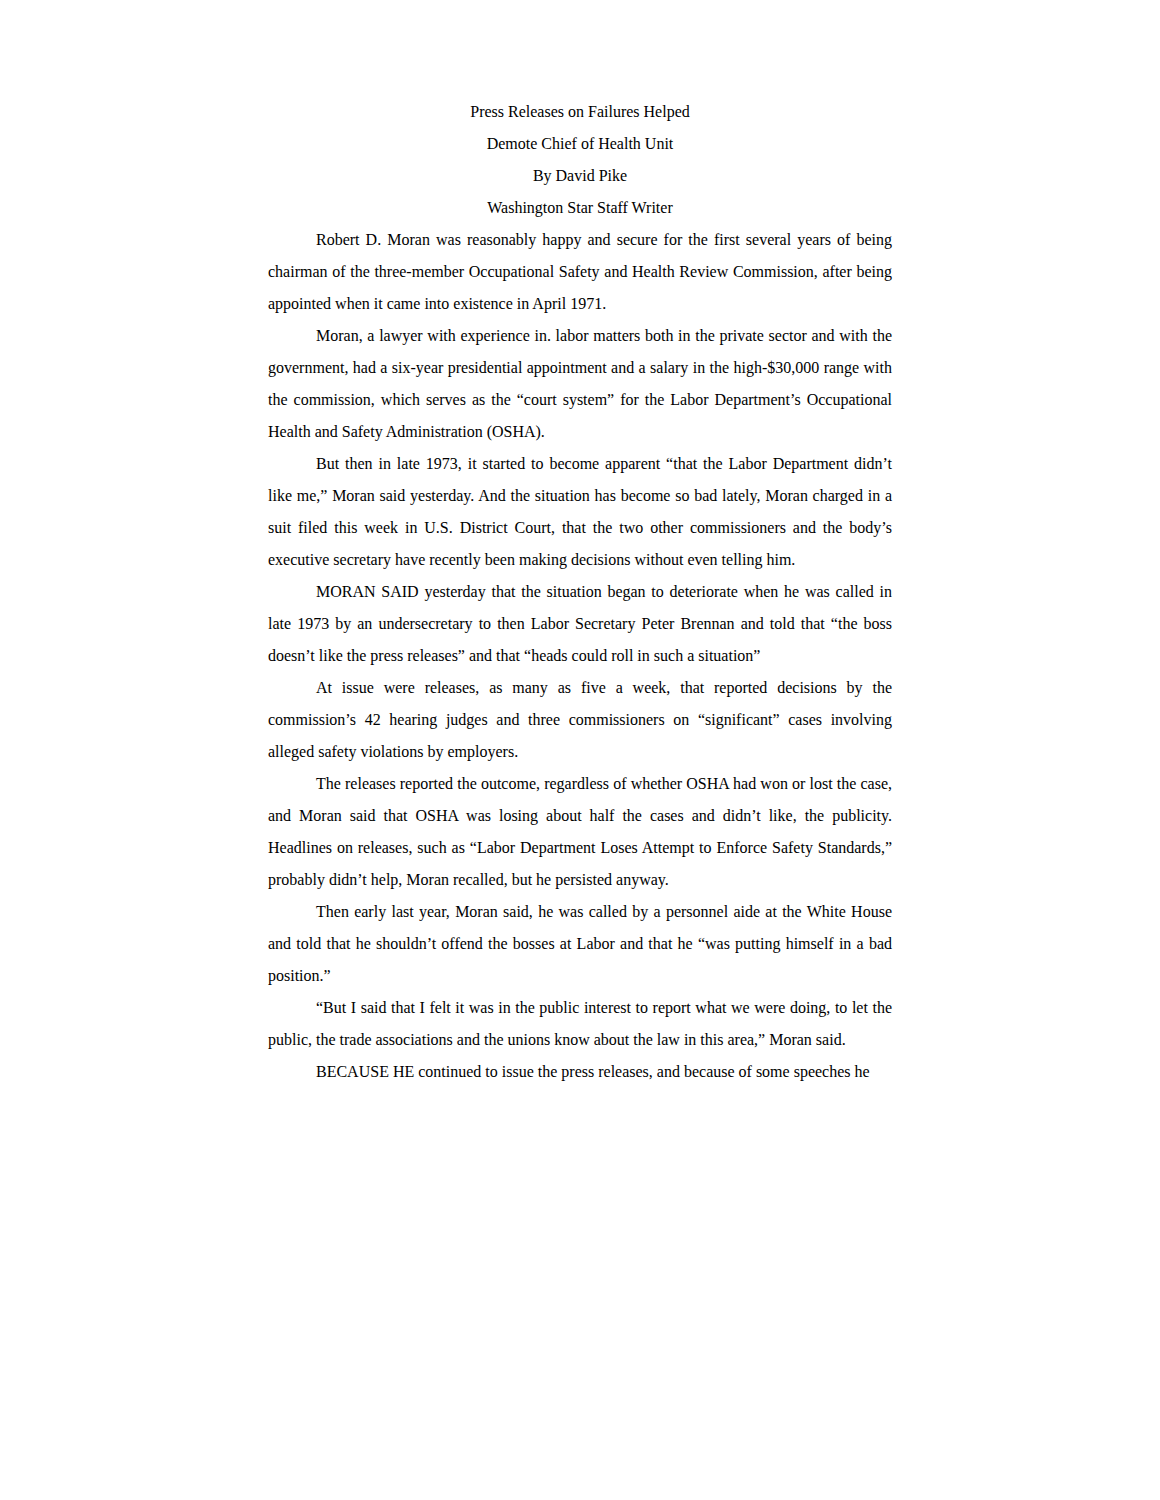Press Releases on Failures Helped
Demote Chief of Health Unit
By David Pike
Washington Star Staff Writer
Robert D. Moran was reasonably happy and secure for the first several years of being chairman of the three-member Occupational Safety and Health Review Commission, after being appointed when it came into existence in April 1971.
Moran, a lawyer with experience in. labor matters both in the private sector and with the government, had a six-year presidential appointment and a salary in the high-$30,000 range with the commission, which serves as the “court system” for the Labor Department’s Occupational Health and Safety Administration (OSHA).
But then in late 1973, it started to become apparent “that the Labor Department didn’t like me,” Moran said yesterday. And the situation has become so bad lately, Moran charged in a suit filed this week in U.S. District Court, that the two other commissioners and the body’s executive secretary have recently been making decisions without even telling him.
MORAN SAID yesterday that the situation began to deteriorate when he was called in late 1973 by an undersecretary to then Labor Secretary Peter Brennan and told that “the boss doesn’t like the press releases” and that “heads could roll in such a situation”
At issue were releases, as many as five a week, that reported decisions by the commission’s 42 hearing judges and three commissioners on “significant” cases involving alleged safety violations by employers.
The releases reported the outcome, regardless of whether OSHA had won or lost the case, and Moran said that OSHA was losing about half the cases and didn’t like, the publicity. Headlines on releases, such as “Labor Department Loses Attempt to Enforce Safety Standards,” probably didn’t help, Moran recalled, but he persisted anyway.
Then early last year, Moran said, he was called by a personnel aide at the White House and told that he shouldn’t offend the bosses at Labor and that he “was putting himself in a bad position.”
“But I said that I felt it was in the public interest to report what we were doing, to let the public, the trade associations and the unions know about the law in this area,” Moran said.
BECAUSE HE continued to issue the press releases, and because of some speeches he